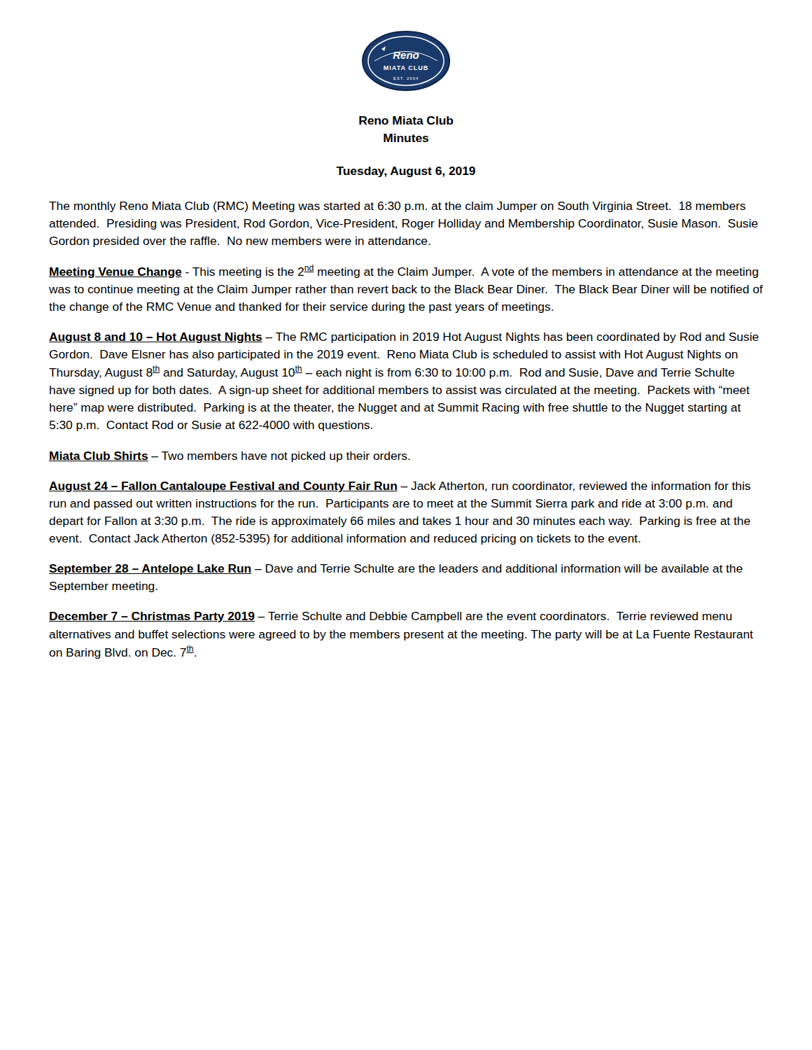Reno MIATA CLUB EST. 2004
Reno Miata Club
Minutes
Tuesday, August 6, 2019
The monthly Reno Miata Club (RMC) Meeting was started at 6:30 p.m. at the claim Jumper on South Virginia Street. 18 members attended. Presiding was President, Rod Gordon, Vice-President, Roger Holliday and Membership Coordinator, Susie Mason. Susie Gordon presided over the raffle. No new members were in attendance.
Meeting Venue Change - This meeting is the 2nd meeting at the Claim Jumper. A vote of the members in attendance at the meeting was to continue meeting at the Claim Jumper rather than revert back to the Black Bear Diner. The Black Bear Diner will be notified of the change of the RMC Venue and thanked for their service during the past years of meetings.
August 8 and 10 – Hot August Nights – The RMC participation in 2019 Hot August Nights has been coordinated by Rod and Susie Gordon. Dave Elsner has also participated in the 2019 event. Reno Miata Club is scheduled to assist with Hot August Nights on Thursday, August 8th and Saturday, August 10th – each night is from 6:30 to 10:00 p.m. Rod and Susie, Dave and Terrie Schulte have signed up for both dates. A sign-up sheet for additional members to assist was circulated at the meeting. Packets with “meet here” map were distributed. Parking is at the theater, the Nugget and at Summit Racing with free shuttle to the Nugget starting at 5:30 p.m. Contact Rod or Susie at 622-4000 with questions.
Miata Club Shirts – Two members have not picked up their orders.
August 24 – Fallon Cantaloupe Festival and County Fair Run – Jack Atherton, run coordinator, reviewed the information for this run and passed out written instructions for the run. Participants are to meet at the Summit Sierra park and ride at 3:00 p.m. and depart for Fallon at 3:30 p.m. The ride is approximately 66 miles and takes 1 hour and 30 minutes each way. Parking is free at the event. Contact Jack Atherton (852-5395) for additional information and reduced pricing on tickets to the event.
September 28 – Antelope Lake Run – Dave and Terrie Schulte are the leaders and additional information will be available at the September meeting.
December 7 – Christmas Party 2019 – Terrie Schulte and Debbie Campbell are the event coordinators. Terrie reviewed menu alternatives and buffet selections were agreed to by the members present at the meeting. The party will be at La Fuente Restaurant on Baring Blvd. on Dec. 7th.